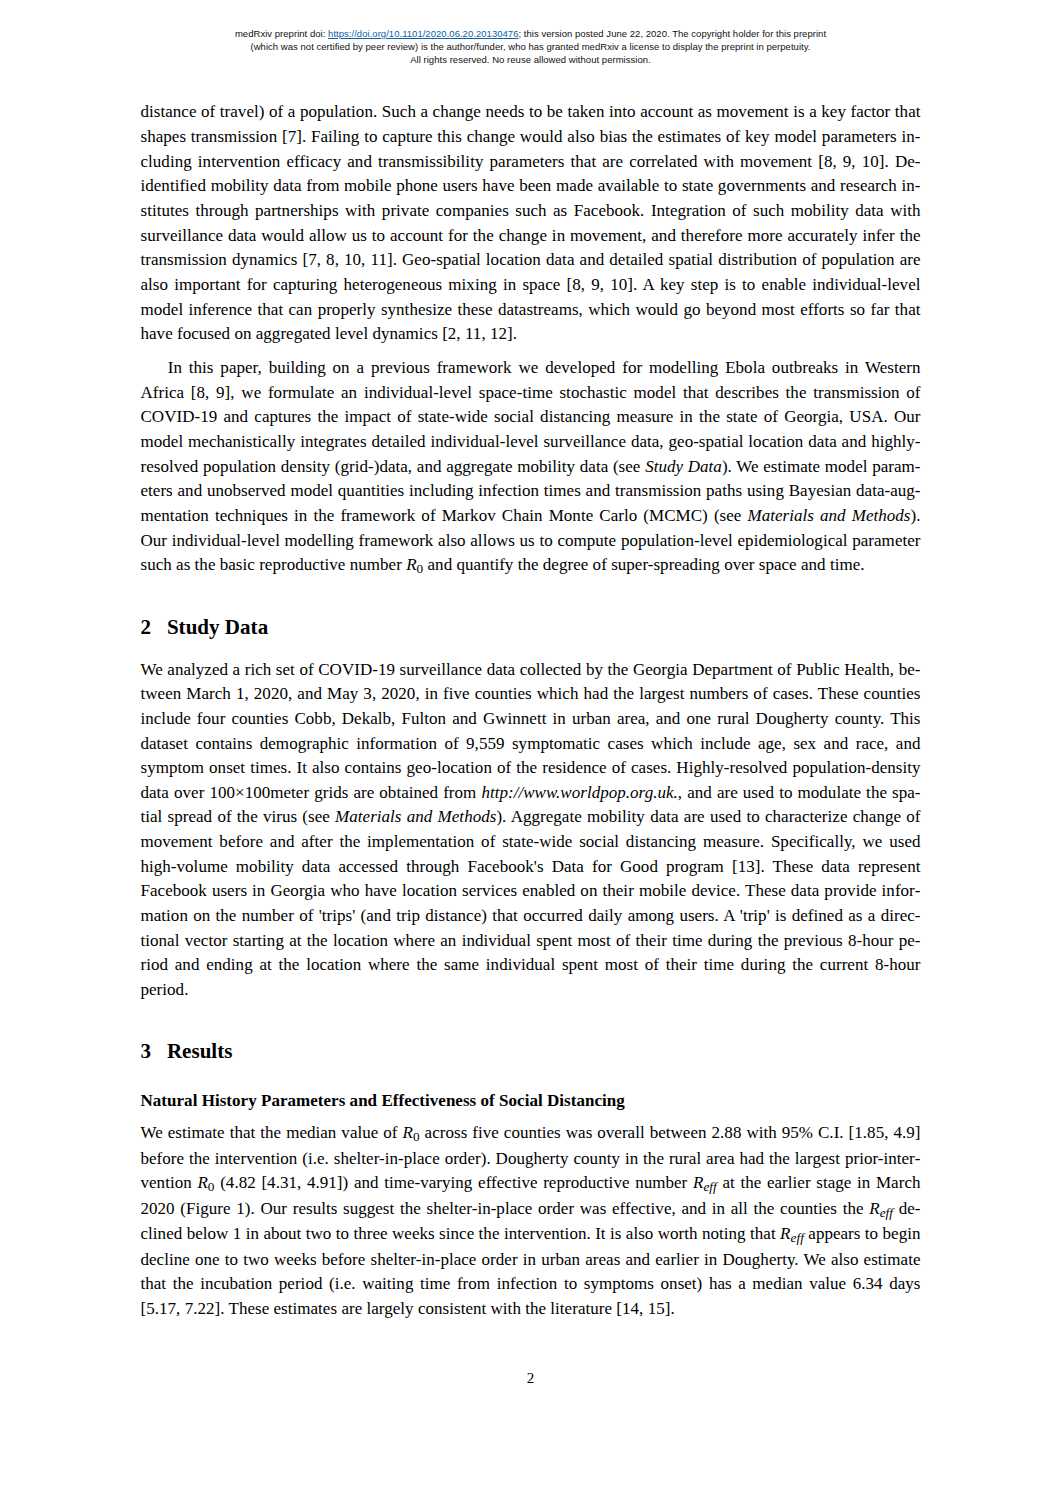medRxiv preprint doi: https://doi.org/10.1101/2020.06.20.20130476; this version posted June 22, 2020. The copyright holder for this preprint (which was not certified by peer review) is the author/funder, who has granted medRxiv a license to display the preprint in perpetuity. All rights reserved. No reuse allowed without permission.
distance of travel) of a population. Such a change needs to be taken into account as movement is a key factor that shapes transmission [7]. Failing to capture this change would also bias the estimates of key model parameters including intervention efficacy and transmissibility parameters that are correlated with movement [8, 9, 10]. De-identified mobility data from mobile phone users have been made available to state governments and research institutes through partnerships with private companies such as Facebook. Integration of such mobility data with surveillance data would allow us to account for the change in movement, and therefore more accurately infer the transmission dynamics [7, 8, 10, 11]. Geo-spatial location data and detailed spatial distribution of population are also important for capturing heterogeneous mixing in space [8, 9, 10]. A key step is to enable individual-level model inference that can properly synthesize these datastreams, which would go beyond most efforts so far that have focused on aggregated level dynamics [2, 11, 12].
In this paper, building on a previous framework we developed for modelling Ebola outbreaks in Western Africa [8, 9], we formulate an individual-level space-time stochastic model that describes the transmission of COVID-19 and captures the impact of state-wide social distancing measure in the state of Georgia, USA. Our model mechanistically integrates detailed individual-level surveillance data, geo-spatial location data and highly-resolved population density (grid-)data, and aggregate mobility data (see Study Data). We estimate model parameters and unobserved model quantities including infection times and transmission paths using Bayesian data-augmentation techniques in the framework of Markov Chain Monte Carlo (MCMC) (see Materials and Methods). Our individual-level modelling framework also allows us to compute population-level epidemiological parameter such as the basic reproductive number R 0 and quantify the degree of super-spreading over space and time.
2 Study Data
We analyzed a rich set of COVID-19 surveillance data collected by the Georgia Department of Public Health, between March 1, 2020, and May 3, 2020, in five counties which had the largest numbers of cases. These counties include four counties Cobb, Dekalb, Fulton and Gwinnett in urban area, and one rural Dougherty county. This dataset contains demographic information of 9,559 symptomatic cases which include age, sex and race, and symptom onset times. It also contains geo-location of the residence of cases. Highly-resolved population-density data over 100×100meter grids are obtained from http://www.worldpop.org.uk., and are used to modulate the spatial spread of the virus (see Materials and Methods). Aggregate mobility data are used to characterize change of movement before and after the implementation of state-wide social distancing measure. Specifically, we used high-volume mobility data accessed through Facebook's Data for Good program [13]. These data represent Facebook users in Georgia who have location services enabled on their mobile device. These data provide information on the number of 'trips' (and trip distance) that occurred daily among users. A 'trip' is defined as a directional vector starting at the location where an individual spent most of their time during the previous 8-hour period and ending at the location where the same individual spent most of their time during the current 8-hour period.
3 Results
Natural History Parameters and Effectiveness of Social Distancing
We estimate that the median value of R 0 across five counties was overall between 2.88 with 95% C.I. [1.85, 4.9] before the intervention (i.e. shelter-in-place order). Dougherty county in the rural area had the largest prior-intervention R 0 (4.82 [4.31, 4.91]) and time-varying effective reproductive number Reff at the earlier stage in March 2020 (Figure 1). Our results suggest the shelter-in-place order was effective, and in all the counties the Reff declined below 1 in about two to three weeks since the intervention. It is also worth noting that Reff appears to begin decline one to two weeks before shelter-in-place order in urban areas and earlier in Dougherty. We also estimate that the incubation period (i.e. waiting time from infection to symptoms onset) has a median value 6.34 days [5.17, 7.22]. These estimates are largely consistent with the literature [14, 15].
2